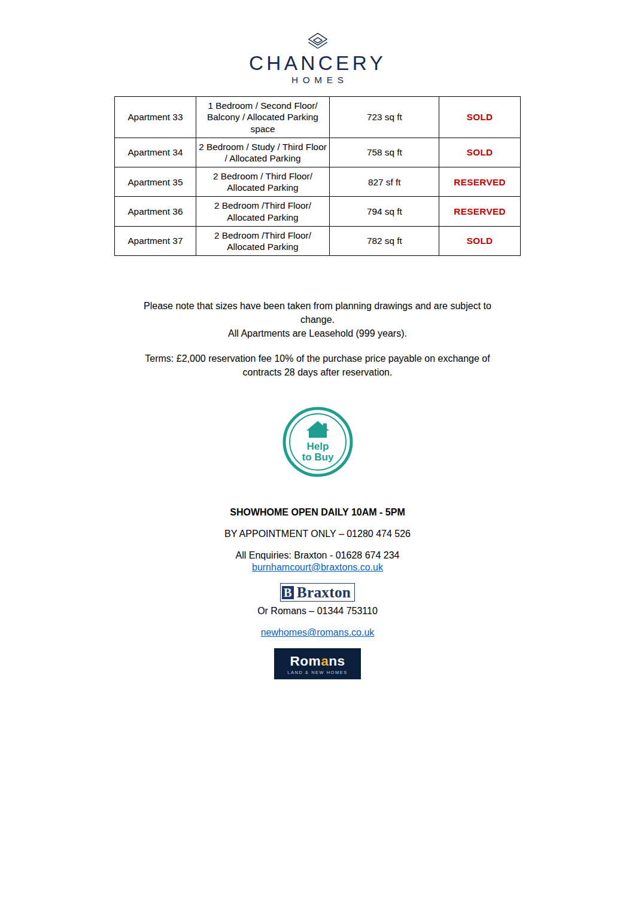CHANCERY
HOMES
| Apartment 33 | 1 Bedroom / Second Floor/ Balcony / Allocated Parking space | 723 sq ft | SOLD |
| Apartment 34 | 2 Bedroom / Study / Third Floor / Allocated Parking | 758 sq ft | SOLD |
| Apartment 35 | 2 Bedroom / Third Floor/ Allocated Parking | 827 sf ft | RESERVED |
| Apartment 36 | 2 Bedroom /Third Floor/ Allocated Parking | 794 sq ft | RESERVED |
| Apartment 37 | 2 Bedroom /Third Floor/ Allocated Parking | 782 sq ft | SOLD |
Please note that sizes have been taken from planning drawings and are subject to change.
All Apartments are Leasehold (999 years).
Terms: £2,000 reservation fee 10% of the purchase price payable on exchange of contracts 28 days after reservation.
Help to Buy
SHOWHOME OPEN DAILY 10AM - 5PM
BY APPOINTMENT ONLY – 01280 474 526
All Enquiries: Braxton - 01628 674 234
burnhamcourt@braxtons.co.uk
BBraxton
Or Romans – 01344 753110
newhomes@romans.co.uk
Romans LAND & NEW HOMES